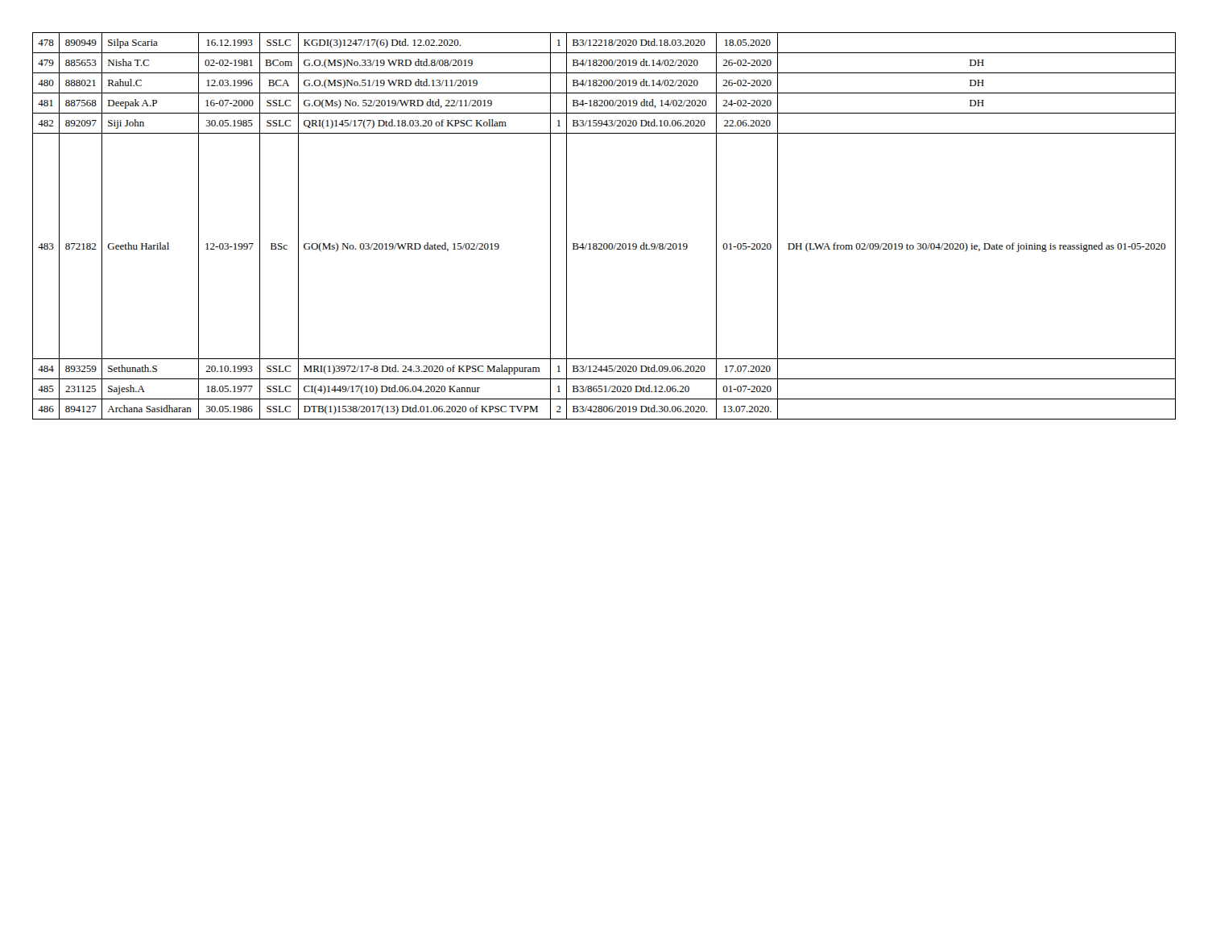| 478 | 890949 | Silpa Scaria | 16.12.1993 | SSLC | KGDI(3)1247/17(6) Dtd. 12.02.2020. | 1 | B3/12218/2020 Dtd.18.03.2020 | 18.05.2020 | |
| 479 | 885653 | Nisha T.C | 02-02-1981 | BCom | G.O.(MS)No.33/19 WRD dtd.8/08/2019 | | B4/18200/2019 dt.14/02/2020 | 26-02-2020 | DH |
| 480 | 888021 | Rahul.C | 12.03.1996 | BCA | G.O.(MS)No.51/19 WRD dtd.13/11/2019 | | B4/18200/2019 dt.14/02/2020 | 26-02-2020 | DH |
| 481 | 887568 | Deepak A.P | 16-07-2000 | SSLC | G.O(Ms) No. 52/2019/WRD dtd, 22/11/2019 | | B4-18200/2019 dtd, 14/02/2020 | 24-02-2020 | DH |
| 482 | 892097 | Siji John | 30.05.1985 | SSLC | QRI(1)145/17(7) Dtd.18.03.20 of KPSC Kollam | 1 | B3/15943/2020 Dtd.10.06.2020 | 22.06.2020 | |
| 483 | 872182 | Geethu Harilal | 12-03-1997 | BSc | GO(Ms) No. 03/2019/WRD dated, 15/02/2019 | | B4/18200/2019 dt.9/8/2019 | 01-05-2020 | DH (LWA from 02/09/2019 to 30/04/2020) ie, Date of joining is reassigned as 01-05-2020 |
| 484 | 893259 | Sethunath.S | 20.10.1993 | SSLC | MRI(1)3972/17-8 Dtd. 24.3.2020 of KPSC Malappuram | 1 | B3/12445/2020 Dtd.09.06.2020 | 17.07.2020 | |
| 485 | 231125 | Sajesh.A | 18.05.1977 | SSLC | CI(4)1449/17(10) Dtd.06.04.2020 Kannur | 1 | B3/8651/2020 Dtd.12.06.20 | 01-07-2020 | |
| 486 | 894127 | Archana Sasidharan | 30.05.1986 | SSLC | DTB(1)1538/2017(13) Dtd.01.06.2020 of KPSC TVPM | 2 | B3/42806/2019 Dtd.30.06.2020. | 13.07.2020. | |